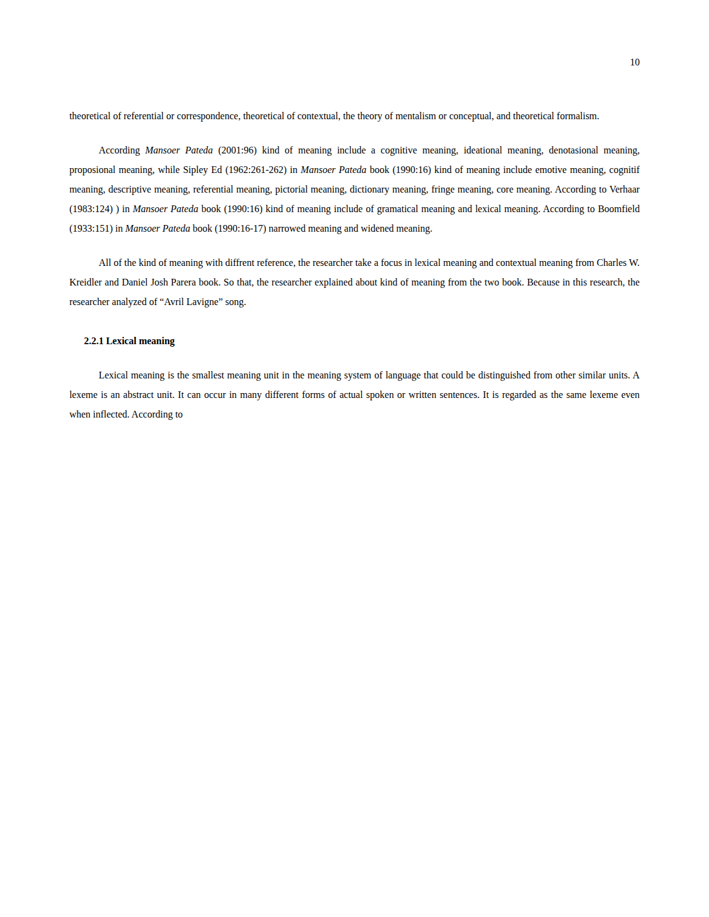10
theoretical of referential or correspondence, theoretical of contextual, the theory of mentalism or conceptual, and theoretical formalism.
According Mansoer Pateda (2001:96) kind of meaning include a cognitive meaning, ideational meaning, denotasional meaning, proposional meaning, while Sipley Ed (1962:261-262) in Mansoer Pateda book (1990:16) kind of meaning include emotive meaning, cognitif meaning, descriptive meaning, referential meaning, pictorial meaning, dictionary meaning, fringe meaning, core meaning. According to Verhaar (1983:124) ) in Mansoer Pateda book (1990:16) kind of meaning include of gramatical meaning and lexical meaning. According to Boomfield (1933:151) in Mansoer Pateda book (1990:16-17) narrowed meaning and widened meaning.
All of the kind of meaning with diffrent reference, the researcher take a focus in lexical meaning and contextual meaning from Charles W. Kreidler and Daniel Josh Parera book. So that, the researcher explained about kind of meaning from the two book. Because in this research, the researcher analyzed of “Avril Lavigne” song.
2.2.1 Lexical meaning
Lexical meaning is the smallest meaning unit in the meaning system of language that could be distinguished from other similar units. A lexeme is an abstract unit. It can occur in many different forms of actual spoken or written sentences. It is regarded as the same lexeme even when inflected. According to